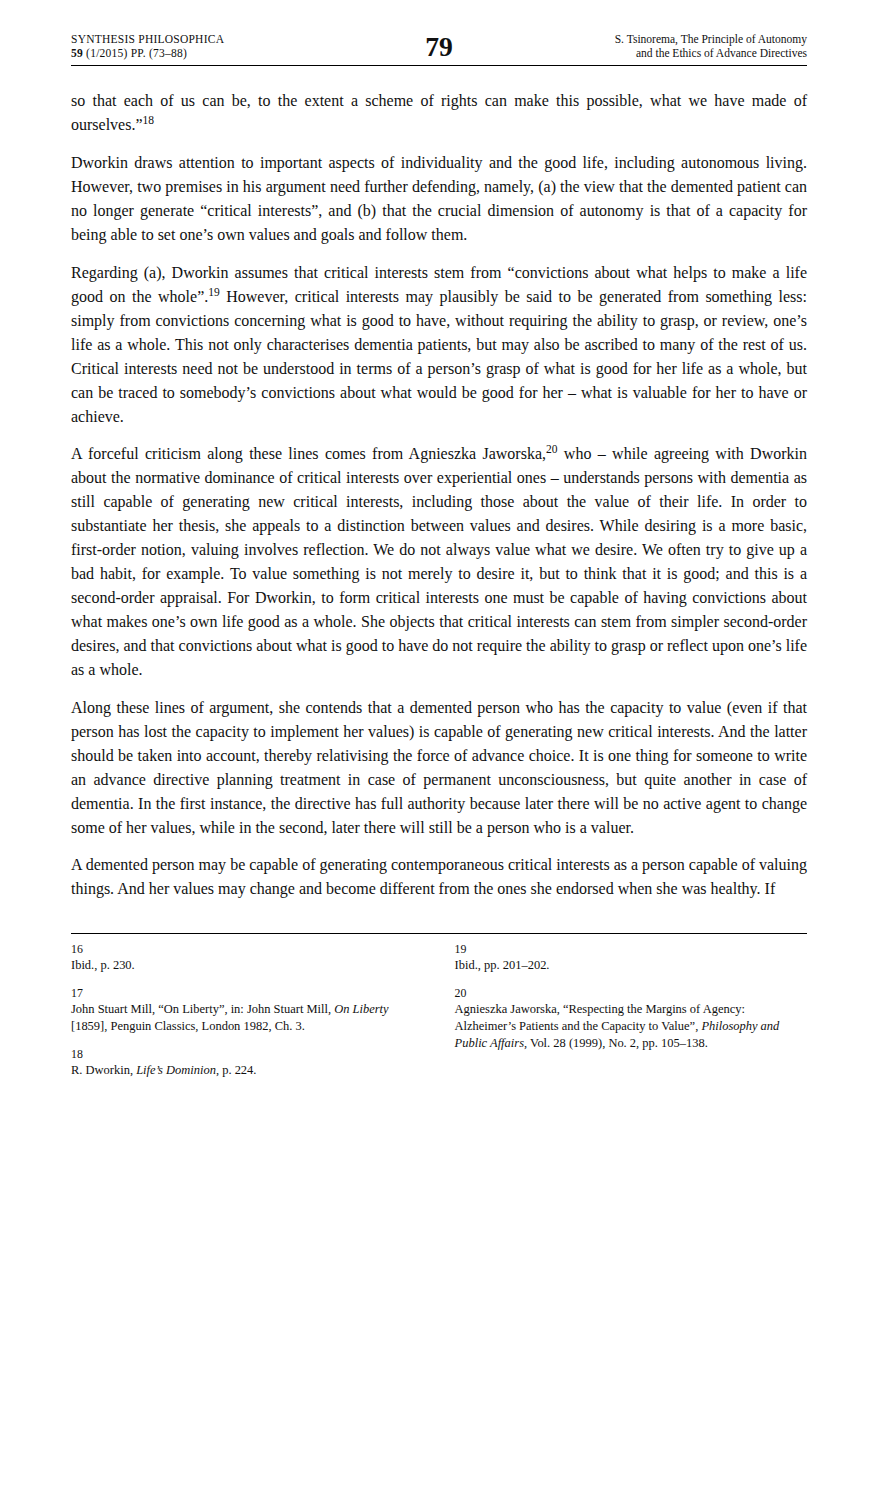Synthesis Philosophica
59 (1/2015) pp. (73–88)
79
S. Tsinorema, The Principle of Autonomy
and the Ethics of Advance Directives
so that each of us can be, to the extent a scheme of rights can make this possible, what we have made of ourselves.”18
Dworkin draws attention to important aspects of individuality and the good life, including autonomous living. However, two premises in his argument need further defending, namely, (a) the view that the demented patient can no longer generate “critical interests”, and (b) that the crucial dimension of autonomy is that of a capacity for being able to set one’s own values and goals and follow them.
Regarding (a), Dworkin assumes that critical interests stem from “convictions about what helps to make a life good on the whole”.19 However, critical interests may plausibly be said to be generated from something less: simply from convictions concerning what is good to have, without requiring the ability to grasp, or review, one’s life as a whole. This not only characterises dementia patients, but may also be ascribed to many of the rest of us. Critical interests need not be understood in terms of a person’s grasp of what is good for her life as a whole, but can be traced to somebody’s convictions about what would be good for her – what is valuable for her to have or achieve.
A forceful criticism along these lines comes from Agnieszka Jaworska,20 who – while agreeing with Dworkin about the normative dominance of critical interests over experiential ones – understands persons with dementia as still capable of generating new critical interests, including those about the value of their life. In order to substantiate her thesis, she appeals to a distinction between values and desires. While desiring is a more basic, first-order notion, valuing involves reflection. We do not always value what we desire. We often try to give up a bad habit, for example. To value something is not merely to desire it, but to think that it is good; and this is a second-order appraisal. For Dworkin, to form critical interests one must be capable of having convictions about what makes one’s own life good as a whole. She objects that critical interests can stem from simpler second-order desires, and that convictions about what is good to have do not require the ability to grasp or reflect upon one’s life as a whole.
Along these lines of argument, she contends that a demented person who has the capacity to value (even if that person has lost the capacity to implement her values) is capable of generating new critical interests. And the latter should be taken into account, thereby relativising the force of advance choice. It is one thing for someone to write an advance directive planning treatment in case of permanent unconsciousness, but quite another in case of dementia. In the first instance, the directive has full authority because later there will be no active agent to change some of her values, while in the second, later there will still be a person who is a valuer.
A demented person may be capable of generating contemporaneous critical interests as a person capable of valuing things. And her values may change and become different from the ones she endorsed when she was healthy. If
16 Ibid., p. 230.
17 John Stuart Mill, “On Liberty”, in: John Stuart Mill, On Liberty [1859], Penguin Classics, London 1982, Ch. 3.
18 R. Dworkin, Life’s Dominion, p. 224.
19 Ibid., pp. 201–202.
20 Agnieszka Jaworska, “Respecting the Margins of Agency: Alzheimer’s Patients and the Capacity to Value”, Philosophy and Public Affairs, Vol. 28 (1999), No. 2, pp. 105–138.